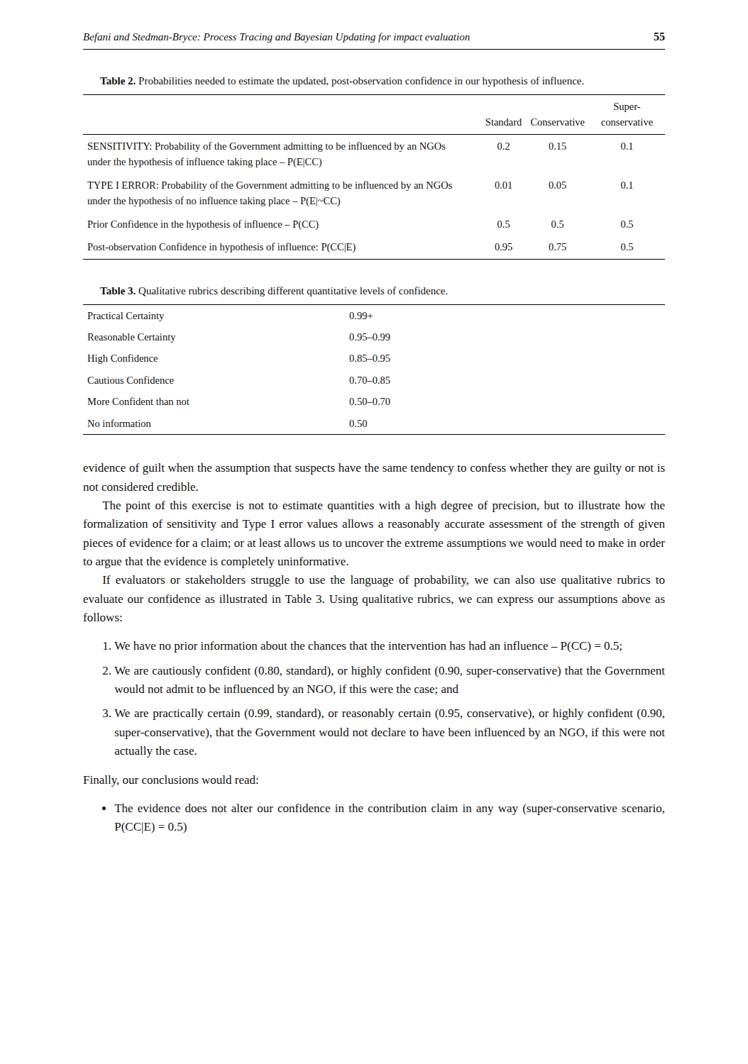Befani and Stedman-Bryce: Process Tracing and Bayesian Updating for impact evaluation 55
Table 2. Probabilities needed to estimate the updated, post-observation confidence in our hypothesis of influence.
| | Standard | Conservative | Super-conservative |
| --- | --- | --- | --- |
| SENSITIVITY: Probability of the Government admitting to be influenced by an NGOs under the hypothesis of influence taking place – P(E/CC) | 0.2 | 0.15 | 0.1 |
| TYPE I ERROR: Probability of the Government admitting to be influenced by an NGOs under the hypothesis of no influence taking place – P(E/~CC) | 0.01 | 0.05 | 0.1 |
| Prior Confidence in the hypothesis of influence – P(CC) | 0.5 | 0.5 | 0.5 |
| Post-observation Confidence in hypothesis of influence: P(CC/E) | 0.95 | 0.75 | 0.5 |
Table 3. Qualitative rubrics describing different quantitative levels of confidence.
| Practical Certainty | 0.99+ |
| Reasonable Certainty | 0.95–0.99 |
| High Confidence | 0.85–0.95 |
| Cautious Confidence | 0.70–0.85 |
| More Confident than not | 0.50–0.70 |
| No information | 0.50 |
evidence of guilt when the assumption that suspects have the same tendency to confess whether they are guilty or not is not considered credible.
The point of this exercise is not to estimate quantities with a high degree of precision, but to illustrate how the formalization of sensitivity and Type I error values allows a reasonably accurate assessment of the strength of given pieces of evidence for a claim; or at least allows us to uncover the extreme assumptions we would need to make in order to argue that the evidence is completely uninformative.
If evaluators or stakeholders struggle to use the language of probability, we can also use qualitative rubrics to evaluate our confidence as illustrated in Table 3. Using qualitative rubrics, we can express our assumptions above as follows:
We have no prior information about the chances that the intervention has had an influence – P(CC) = 0.5;
We are cautiously confident (0.80, standard), or highly confident (0.90, super-conservative) that the Government would not admit to be influenced by an NGO, if this were the case; and
We are practically certain (0.99, standard), or reasonably certain (0.95, conservative), or highly confident (0.90, super-conservative), that the Government would not declare to have been influenced by an NGO, if this were not actually the case.
Finally, our conclusions would read:
The evidence does not alter our confidence in the contribution claim in any way (super-conservative scenario, P(CC|E) = 0.5)